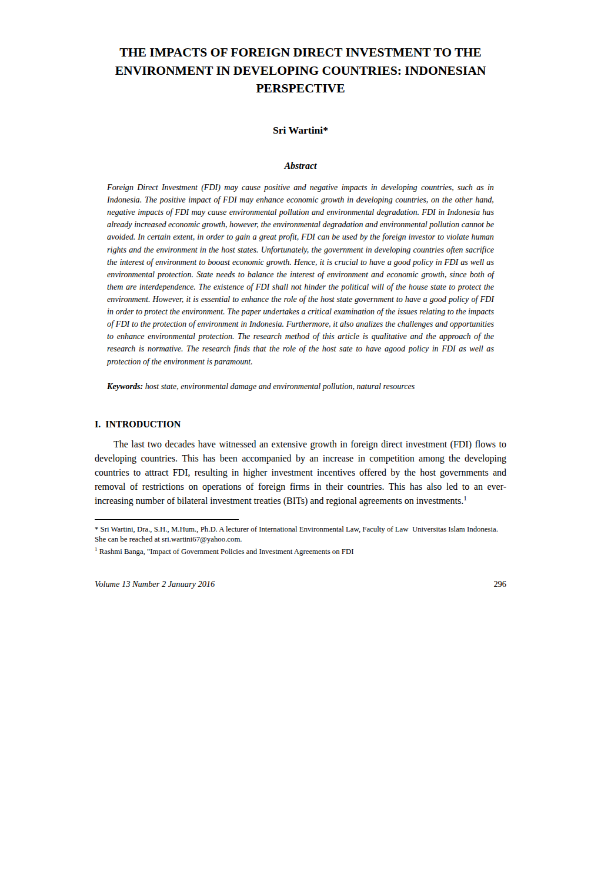The Impacts of Foreign Direct Investment to the Environment in Developing Countries: Indonesian Perspective
Sri Wartini*
Abstract
Foreign Direct Investment (FDI) may cause positive and negative impacts in developing countries, such as in Indonesia. The positive impact of FDI may enhance economic growth in developing countries, on the other hand, negative impacts of FDI may cause environmental pollution and environmental degradation. FDI in Indonesia has already increased economic growth, however, the environmental degradation and environmental pollution cannot be avoided. In certain extent, in order to gain a great profit, FDI can be used by the foreign investor to violate human rights and the environment in the host states. Unfortunately, the government in developing countries often sacrifice the interest of environment to booast economic growth. Hence, it is crucial to have a good policy in FDI as well as environmental protection. State needs to balance the interest of environment and economic growth, since both of them are interdependence. The existence of FDI shall not hinder the political will of the house state to protect the environment. However, it is essential to enhance the role of the host state government to have a good policy of FDI in order to protect the environment. The paper undertakes a critical examination of the issues relating to the impacts of FDI to the protection of environment in Indonesia. Furthermore, it also analizes the challenges and opportunities to enhance environmental protection. The research method of this article is qualitative and the approach of the research is normative. The research finds that the role of the host sate to have agood policy in FDI as well as protection of the environment is paramount.
Keywords: host state, environmental damage and environmental pollution, natural resources
I. INTRODUCTION
The last two decades have witnessed an extensive growth in foreign direct investment (FDI) flows to developing countries. This has been accompanied by an increase in competition among the developing countries to attract FDI, resulting in higher investment incentives offered by the host governments and removal of restrictions on operations of foreign firms in their countries. This has also led to an ever-increasing number of bilateral investment treaties (BITs) and regional agreements on investments.1
* Sri Wartini, Dra., S.H., M.Hum., Ph.D. A lecturer of International Environmental Law, Faculty of Law Universitas Islam Indonesia. She can be reached at sri.wartini67@yahoo.com.
1 Rashmi Banga, "Impact of Government Policies and Investment Agreements on FDI
Volume 13 Number 2 January 2016 296